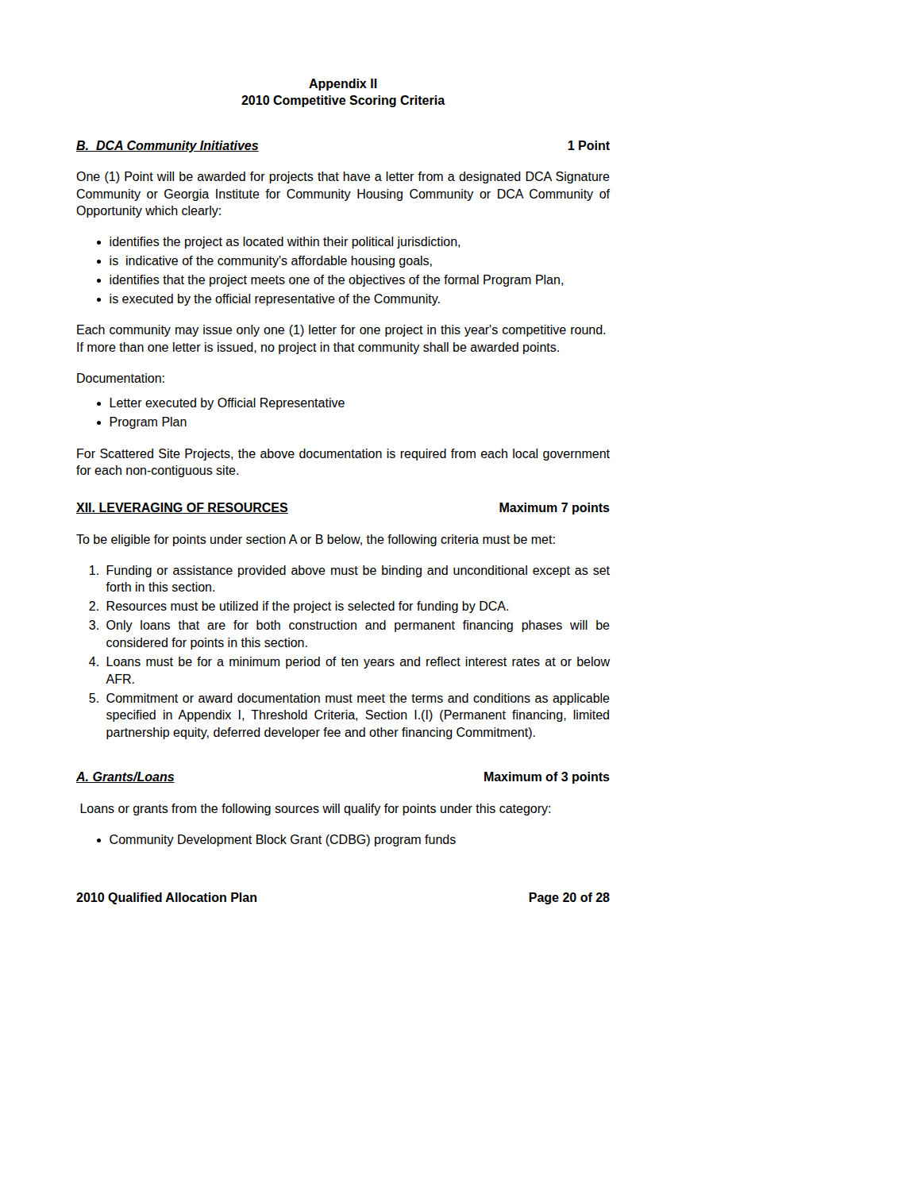Appendix II
2010 Competitive Scoring Criteria
B. DCA Community Initiatives 1 Point
One (1) Point will be awarded for projects that have a letter from a designated DCA Signature Community or Georgia Institute for Community Housing Community or DCA Community of Opportunity which clearly:
identifies the project as located within their political jurisdiction,
is indicative of the community's affordable housing goals,
identifies that the project meets one of the objectives of the formal Program Plan,
is executed by the official representative of the Community.
Each community may issue only one (1) letter for one project in this year's competitive round. If more than one letter is issued, no project in that community shall be awarded points.
Documentation:
Letter executed by Official Representative
Program Plan
For Scattered Site Projects, the above documentation is required from each local government for each non-contiguous site.
XII. LEVERAGING OF RESOURCES Maximum 7 points
To be eligible for points under section A or B below, the following criteria must be met:
Funding or assistance provided above must be binding and unconditional except as set forth in this section.
Resources must be utilized if the project is selected for funding by DCA.
Only loans that are for both construction and permanent financing phases will be considered for points in this section.
Loans must be for a minimum period of ten years and reflect interest rates at or below AFR.
Commitment or award documentation must meet the terms and conditions as applicable specified in Appendix I, Threshold Criteria, Section I.(I) (Permanent financing, limited partnership equity, deferred developer fee and other financing Commitment).
A. Grants/Loans Maximum of 3 points
Loans or grants from the following sources will qualify for points under this category:
Community Development Block Grant (CDBG) program funds
2010 Qualified Allocation Plan Page 20 of 28